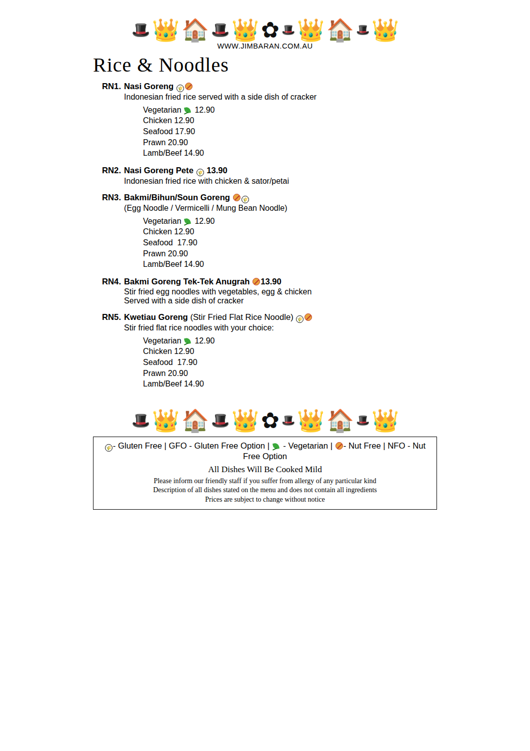🎩 👑 🏠 🎩 👑 ✿ 🎩 👑 🏠 🎩 👑
WWW.JIMBARAN.COM.AU
Rice & Noodles
RN1.
Nasi Goreng
Indonesian fried rice served with a side dish of cracker
Vegetarian 12.90
Chicken 12.90
Seafood 17.90
Prawn 20.90
Lamb/Beef 14.90
RN2.
Nasi Goreng Pete 13.90
Indonesian fried rice with chicken & sator/petai
RN3.
Bakmi/Bihun/Soun Goreng
(Egg Noodle / Vermicelli / Mung Bean Noodle)
Vegetarian 12.90
Chicken 12.90
Seafood 17.90
Prawn 20.90
Lamb/Beef 14.90
RN4.
Bakmi Goreng Tek-Tek Anugrah 13.90
Stir fried egg noodles with vegetables, egg & chicken
Served with a side dish of cracker
RN5.
Kwetiau Goreng (Stir Fried Flat Rice Noodle)
Stir fried flat rice noodles with your choice:
Vegetarian 12.90
Chicken 12.90
Seafood 17.90
Prawn 20.90
Lamb/Beef 14.90
🎩 👑 🏠 🎩 👑 ✿ 🎩 👑 🏠 🎩 👑
- Gluten Free | GFO - Gluten Free Option | - Vegetarian | - Nut Free | NFO - Nut Free Option
All Dishes Will Be Cooked Mild
Please inform our friendly staff if you suffer from allergy of any particular kind
Description of all dishes stated on the menu and does not contain all ingredients
Prices are subject to change without notice